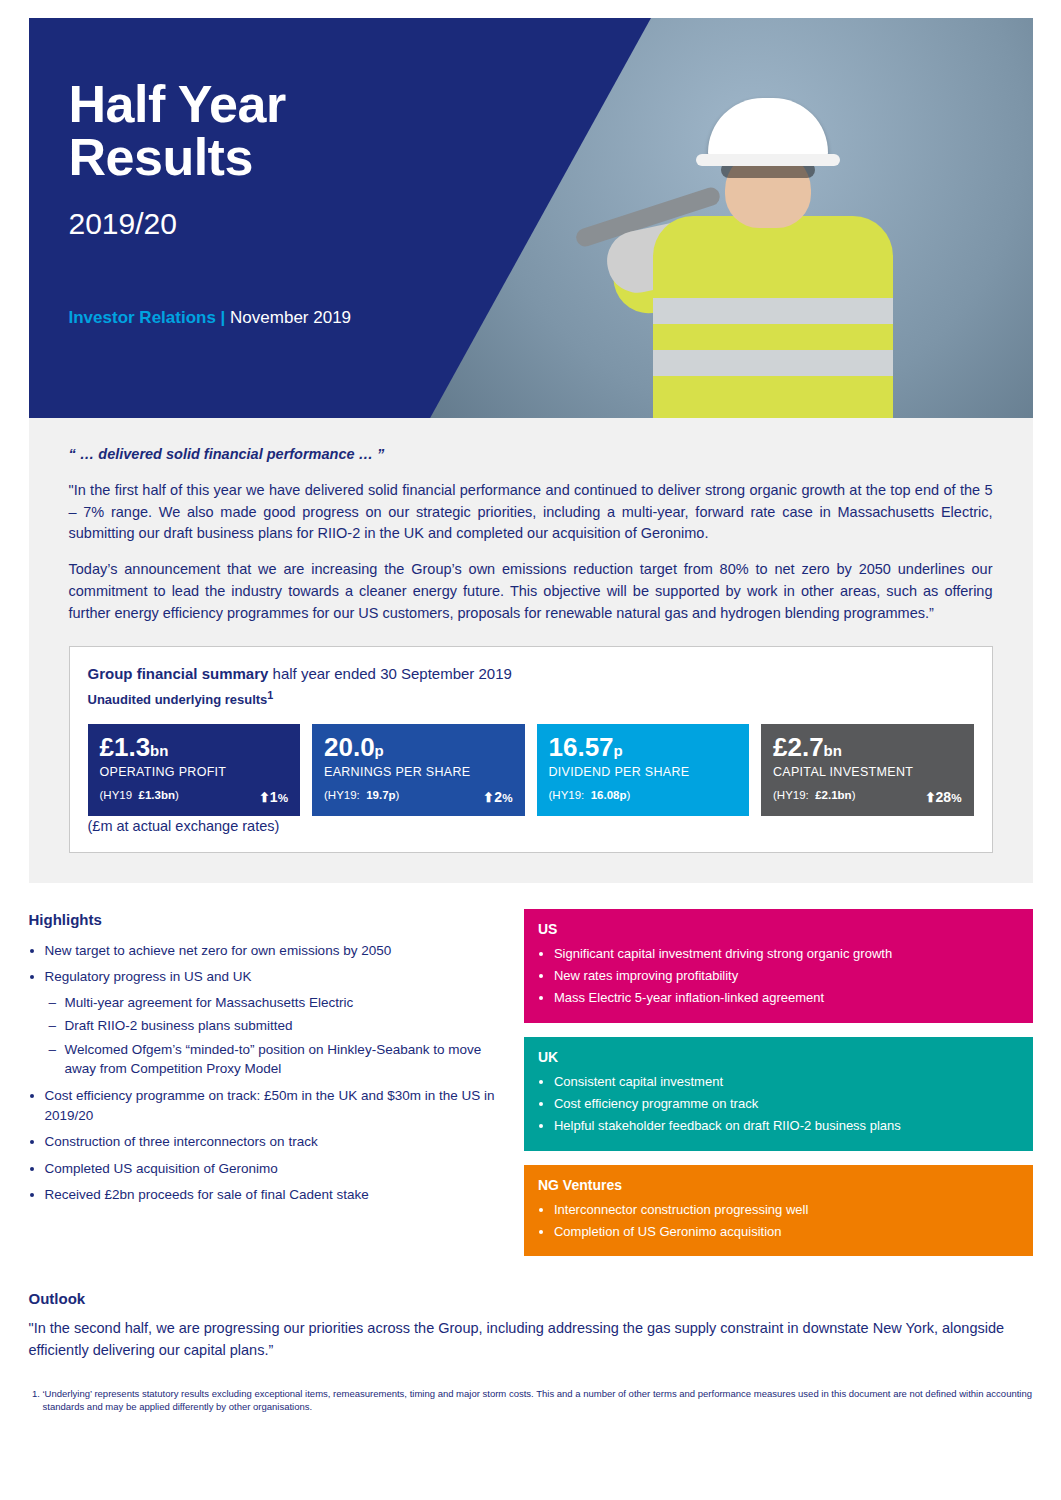Half Year
Results
2019/20
Investor Relations | November 2019
“ … delivered solid financial performance … ”
"In the first half of this year we have delivered solid financial performance and continued to deliver strong organic growth at the top end of the 5 – 7% range. We also made good progress on our strategic priorities, including a multi-year, forward rate case in Massachusetts Electric, submitting our draft business plans for RIIO-2 in the UK and completed our acquisition of Geronimo.
Today’s announcement that we are increasing the Group’s own emissions reduction target from 80% to net zero by 2050 underlines our commitment to lead the industry towards a cleaner energy future. This objective will be supported by work in other areas, such as offering further energy efficiency programmes for our US customers, proposals for renewable natural gas and hydrogen blending programmes.”
Group financial summary half year ended 30 September 2019
Unaudited underlying results1
£1.3bn OPERATING PROFIT (HY19 £1.3bn) ⬆1%
20.0p EARNINGS PER SHARE (HY19: 19.7p) ⬆2%
16.57p DIVIDEND PER SHARE (HY19: 16.08p)
£2.7bn CAPITAL INVESTMENT (HY19: £2.1bn) ⬆28%
(£m at actual exchange rates)
Highlights
New target to achieve net zero for own emissions by 2050
Regulatory progress in US and UK
Multi-year agreement for Massachusetts Electric
Draft RIIO-2 business plans submitted
Welcomed Ofgem’s “minded-to” position on Hinkley-Seabank to move away from Competition Proxy Model
Cost efficiency programme on track: £50m in the UK and $30m in the US in 2019/20
Construction of three interconnectors on track
Completed US acquisition of Geronimo
Received £2bn proceeds for sale of final Cadent stake
US
Significant capital investment driving strong organic growth
New rates improving profitability
Mass Electric 5-year inflation-linked agreement
UK
Consistent capital investment
Cost efficiency programme on track
Helpful stakeholder feedback on draft RIIO-2 business plans
NG Ventures
Interconnector construction progressing well
Completion of US Geronimo acquisition
Outlook
"In the second half, we are progressing our priorities across the Group, including addressing the gas supply constraint in downstate New York, alongside efficiently delivering our capital plans.”
‘Underlying’ represents statutory results excluding exceptional items, remeasurements, timing and major storm costs. This and a number of other terms and performance measures used in this document are not defined within accounting standards and may be applied differently by other organisations.